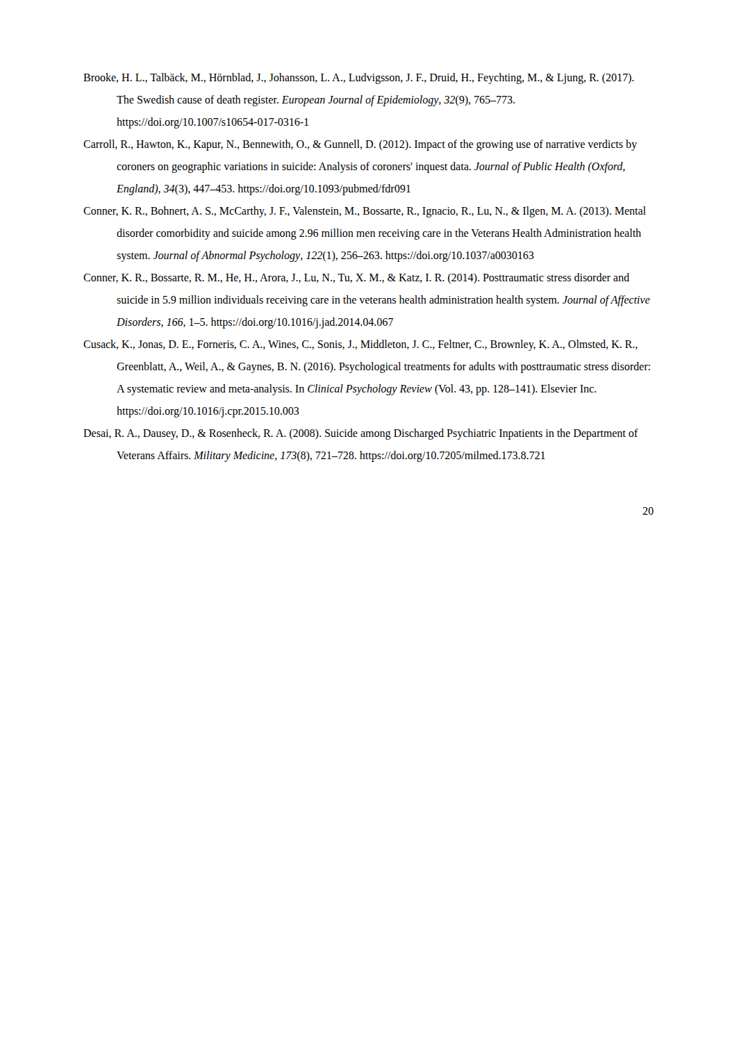Brooke, H. L., Talbäck, M., Hörnblad, J., Johansson, L. A., Ludvigsson, J. F., Druid, H., Feychting, M., & Ljung, R. (2017). The Swedish cause of death register. European Journal of Epidemiology, 32(9), 765–773. https://doi.org/10.1007/s10654-017-0316-1
Carroll, R., Hawton, K., Kapur, N., Bennewith, O., & Gunnell, D. (2012). Impact of the growing use of narrative verdicts by coroners on geographic variations in suicide: Analysis of coroners' inquest data. Journal of Public Health (Oxford, England), 34(3), 447–453. https://doi.org/10.1093/pubmed/fdr091
Conner, K. R., Bohnert, A. S., McCarthy, J. F., Valenstein, M., Bossarte, R., Ignacio, R., Lu, N., & Ilgen, M. A. (2013). Mental disorder comorbidity and suicide among 2.96 million men receiving care in the Veterans Health Administration health system. Journal of Abnormal Psychology, 122(1), 256–263. https://doi.org/10.1037/a0030163
Conner, K. R., Bossarte, R. M., He, H., Arora, J., Lu, N., Tu, X. M., & Katz, I. R. (2014). Posttraumatic stress disorder and suicide in 5.9 million individuals receiving care in the veterans health administration health system. Journal of Affective Disorders, 166, 1–5. https://doi.org/10.1016/j.jad.2014.04.067
Cusack, K., Jonas, D. E., Forneris, C. A., Wines, C., Sonis, J., Middleton, J. C., Feltner, C., Brownley, K. A., Olmsted, K. R., Greenblatt, A., Weil, A., & Gaynes, B. N. (2016). Psychological treatments for adults with posttraumatic stress disorder: A systematic review and meta-analysis. In Clinical Psychology Review (Vol. 43, pp. 128–141). Elsevier Inc. https://doi.org/10.1016/j.cpr.2015.10.003
Desai, R. A., Dausey, D., & Rosenheck, R. A. (2008). Suicide among Discharged Psychiatric Inpatients in the Department of Veterans Affairs. Military Medicine, 173(8), 721–728. https://doi.org/10.7205/milmed.173.8.721
20